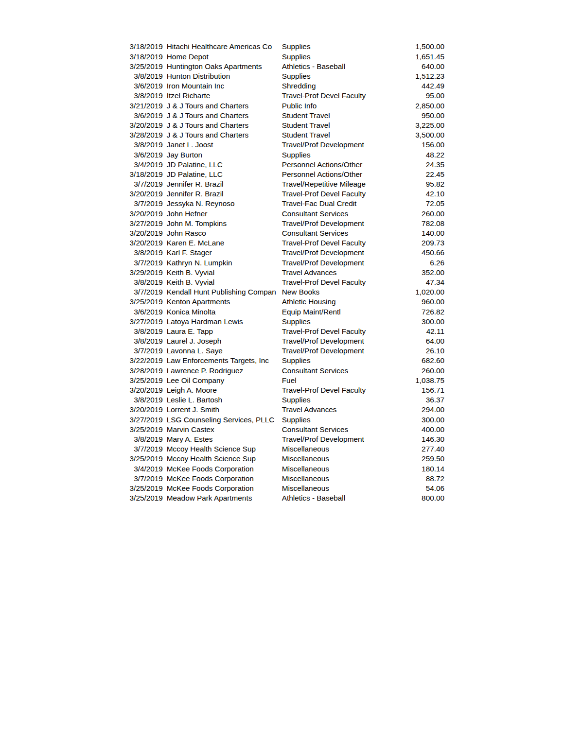| 3/18/2019 | Hitachi Healthcare Americas Co | Supplies | 1,500.00 |
| 3/18/2019 | Home Depot | Supplies | 1,651.45 |
| 3/25/2019 | Huntington Oaks Apartments | Athletics - Baseball | 640.00 |
| 3/8/2019 | Hunton Distribution | Supplies | 1,512.23 |
| 3/6/2019 | Iron Mountain Inc | Shredding | 442.49 |
| 3/8/2019 | Itzel Richarte | Travel-Prof Devel Faculty | 95.00 |
| 3/21/2019 | J & J Tours and Charters | Public Info | 2,850.00 |
| 3/6/2019 | J & J Tours and Charters | Student Travel | 950.00 |
| 3/20/2019 | J & J Tours and Charters | Student Travel | 3,225.00 |
| 3/28/2019 | J & J Tours and Charters | Student Travel | 3,500.00 |
| 3/8/2019 | Janet L. Joost | Travel/Prof Development | 156.00 |
| 3/6/2019 | Jay Burton | Supplies | 48.22 |
| 3/4/2019 | JD Palatine, LLC | Personnel Actions/Other | 24.35 |
| 3/18/2019 | JD Palatine, LLC | Personnel Actions/Other | 22.45 |
| 3/7/2019 | Jennifer R. Brazil | Travel/Repetitive Mileage | 95.82 |
| 3/20/2019 | Jennifer R. Brazil | Travel-Prof Devel Faculty | 42.10 |
| 3/7/2019 | Jessyka N. Reynoso | Travel-Fac Dual Credit | 72.05 |
| 3/20/2019 | John Hefner | Consultant Services | 260.00 |
| 3/27/2019 | John M. Tompkins | Travel/Prof Development | 782.08 |
| 3/20/2019 | John Rasco | Consultant Services | 140.00 |
| 3/20/2019 | Karen E. McLane | Travel-Prof Devel Faculty | 209.73 |
| 3/8/2019 | Karl F. Stager | Travel/Prof Development | 450.66 |
| 3/7/2019 | Kathryn N. Lumpkin | Travel/Prof Development | 6.26 |
| 3/29/2019 | Keith B. Vyvial | Travel Advances | 352.00 |
| 3/8/2019 | Keith B. Vyvial | Travel-Prof Devel Faculty | 47.34 |
| 3/7/2019 | Kendall Hunt Publishing Compan | New Books | 1,020.00 |
| 3/25/2019 | Kenton Apartments | Athletic Housing | 960.00 |
| 3/6/2019 | Konica Minolta | Equip Maint/Rentl | 726.82 |
| 3/27/2019 | Latoya Hardman Lewis | Supplies | 300.00 |
| 3/8/2019 | Laura E. Tapp | Travel-Prof Devel Faculty | 42.11 |
| 3/8/2019 | Laurel J. Joseph | Travel/Prof Development | 64.00 |
| 3/7/2019 | Lavonna L. Saye | Travel/Prof Development | 26.10 |
| 3/22/2019 | Law Enforcements Targets, Inc | Supplies | 682.60 |
| 3/28/2019 | Lawrence P. Rodriguez | Consultant Services | 260.00 |
| 3/25/2019 | Lee Oil Company | Fuel | 1,038.75 |
| 3/20/2019 | Leigh A. Moore | Travel-Prof Devel Faculty | 156.71 |
| 3/8/2019 | Leslie L. Bartosh | Supplies | 36.37 |
| 3/20/2019 | Lorrent J. Smith | Travel Advances | 294.00 |
| 3/27/2019 | LSG Counseling Services, PLLC | Supplies | 300.00 |
| 3/25/2019 | Marvin Castex | Consultant Services | 400.00 |
| 3/8/2019 | Mary A. Estes | Travel/Prof Development | 146.30 |
| 3/7/2019 | Mccoy Health Science Sup | Miscellaneous | 277.40 |
| 3/25/2019 | Mccoy Health Science Sup | Miscellaneous | 259.50 |
| 3/4/2019 | McKee Foods Corporation | Miscellaneous | 180.14 |
| 3/7/2019 | McKee Foods Corporation | Miscellaneous | 88.72 |
| 3/25/2019 | McKee Foods Corporation | Miscellaneous | 54.06 |
| 3/25/2019 | Meadow Park Apartments | Athletics - Baseball | 800.00 |